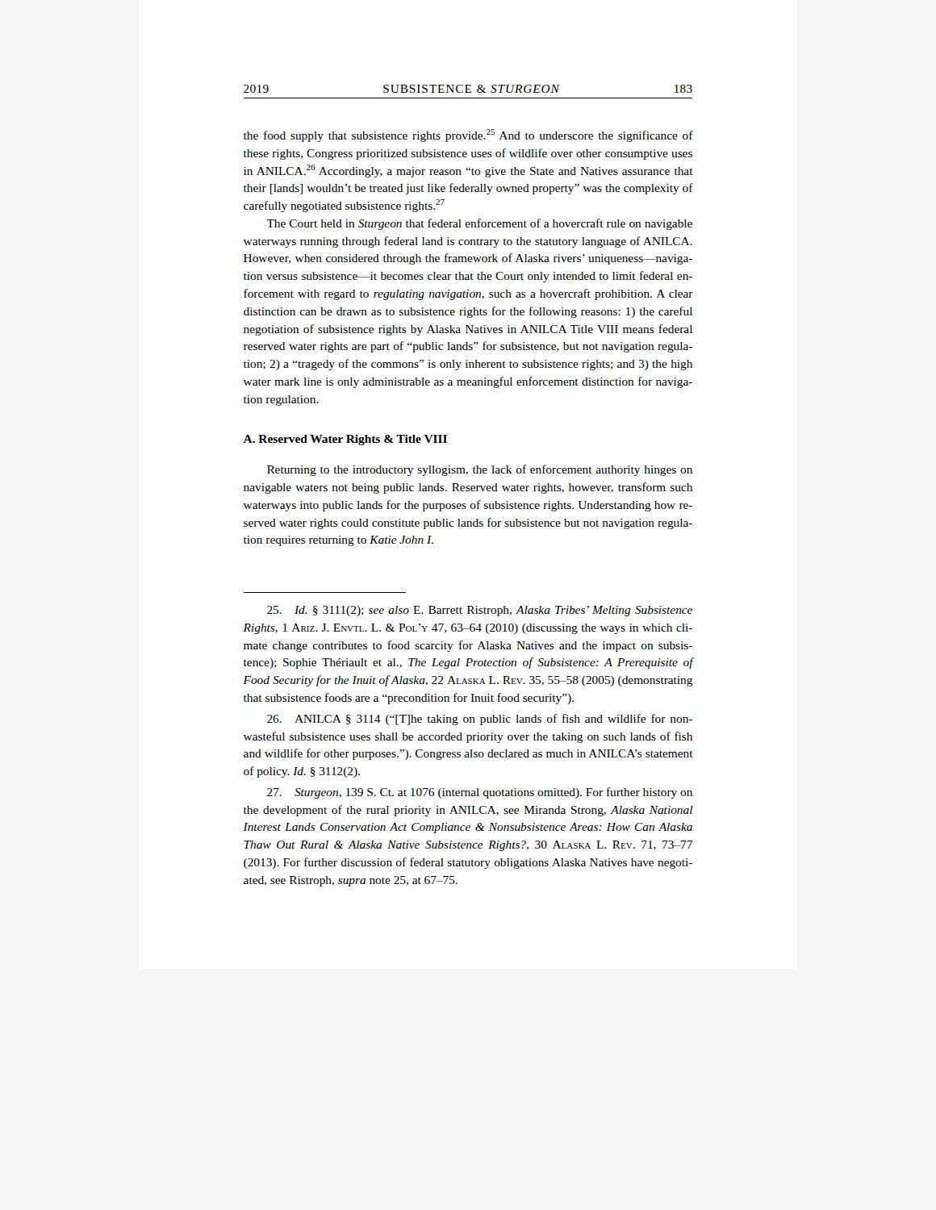2019 SUBSISTENCE & STURGEON 183
the food supply that subsistence rights provide.25 And to underscore the significance of these rights, Congress prioritized subsistence uses of wildlife over other consumptive uses in ANILCA.26 Accordingly, a major reason “to give the State and Natives assurance that their [lands] wouldn’t be treated just like federally owned property” was the complexity of carefully negotiated subsistence rights.27
The Court held in Sturgeon that federal enforcement of a hovercraft rule on navigable waterways running through federal land is contrary to the statutory language of ANILCA. However, when considered through the framework of Alaska rivers’ uniqueness—navigation versus subsistence—it becomes clear that the Court only intended to limit federal enforcement with regard to regulating navigation, such as a hovercraft prohibition. A clear distinction can be drawn as to subsistence rights for the following reasons: 1) the careful negotiation of subsistence rights by Alaska Natives in ANILCA Title VIII means federal reserved water rights are part of “public lands” for subsistence, but not navigation regulation; 2) a “tragedy of the commons” is only inherent to subsistence rights; and 3) the high water mark line is only administrable as a meaningful enforcement distinction for navigation regulation.
A. Reserved Water Rights & Title VIII
Returning to the introductory syllogism, the lack of enforcement authority hinges on navigable waters not being public lands. Reserved water rights, however, transform such waterways into public lands for the purposes of subsistence rights. Understanding how reserved water rights could constitute public lands for subsistence but not navigation regulation requires returning to Katie John I.
25. Id. § 3111(2); see also E. Barrett Ristroph, Alaska Tribes’ Melting Subsistence Rights, 1 Ariz. J. Envtl. L. & Pol’y 47, 63–64 (2010) (discussing the ways in which climate change contributes to food scarcity for Alaska Natives and the impact on subsistence); Sophie Thériault et al., The Legal Protection of Subsistence: A Prerequisite of Food Security for the Inuit of Alaska, 22 Alaska L. Rev. 35, 55–58 (2005) (demonstrating that subsistence foods are a “precondition for Inuit food security”).
26. ANILCA § 3114 (“[T]he taking on public lands of fish and wildlife for nonwasteful subsistence uses shall be accorded priority over the taking on such lands of fish and wildlife for other purposes.”). Congress also declared as much in ANILCA’s statement of policy. Id. § 3112(2).
27. Sturgeon, 139 S. Ct. at 1076 (internal quotations omitted). For further history on the development of the rural priority in ANILCA, see Miranda Strong, Alaska National Interest Lands Conservation Act Compliance & Nonsubsistence Areas: How Can Alaska Thaw Out Rural & Alaska Native Subsistence Rights?, 30 Alaska L. Rev. 71, 73–77 (2013). For further discussion of federal statutory obligations Alaska Natives have negotiated, see Ristroph, supra note 25, at 67–75.